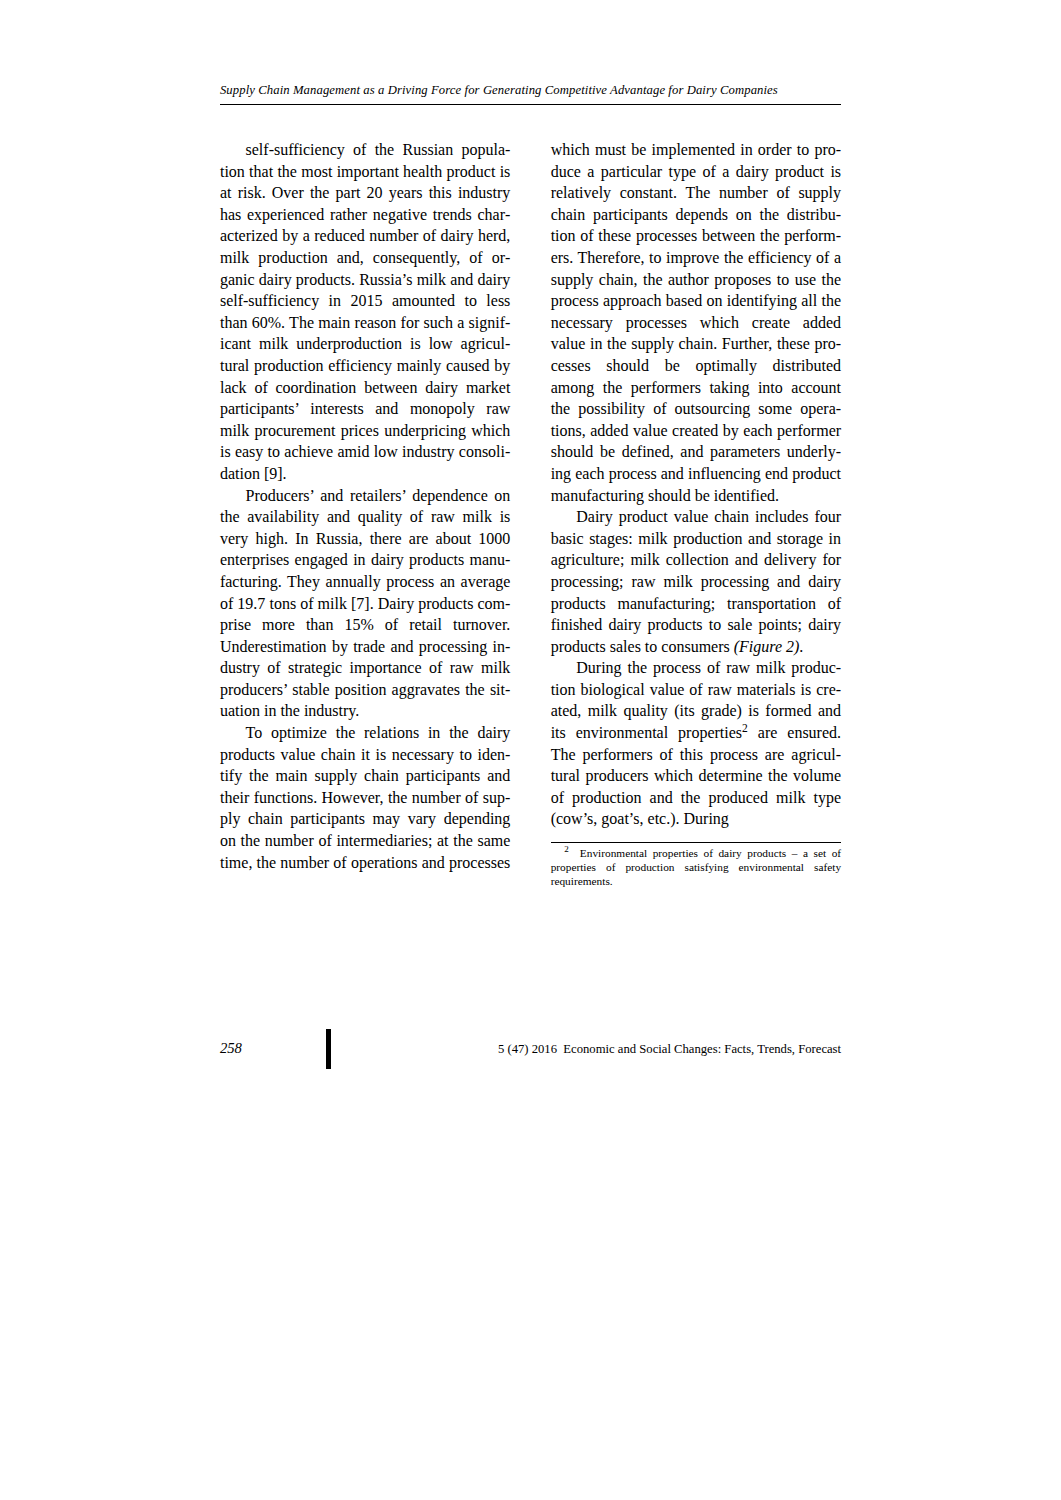Supply Chain Management as a Driving Force for Generating Competitive Advantage for Dairy Companies
self-sufficiency of the Russian population that the most important health product is at risk. Over the part 20 years this industry has experienced rather negative trends characterized by a reduced number of dairy herd, milk production and, consequently, of organic dairy products. Russia’s milk and dairy self-sufficiency in 2015 amounted to less than 60%. The main reason for such a significant milk underproduction is low agricultural production efficiency mainly caused by lack of coordination between dairy market participants’ interests and monopoly raw milk procurement prices underpricing which is easy to achieve amid low industry consolidation [9].
Producers’ and retailers’ dependence on the availability and quality of raw milk is very high. In Russia, there are about 1000 enterprises engaged in dairy products manufacturing. They annually process an average of 19.7 tons of milk [7]. Dairy products comprise more than 15% of retail turnover. Underestimation by trade and processing industry of strategic importance of raw milk producers’ stable position aggravates the situation in the industry.
To optimize the relations in the dairy products value chain it is necessary to identify the main supply chain participants and their functions. However, the number of supply chain participants may vary depending on the number of intermediaries; at the same time, the number of operations and processes which must be implemented in order to produce a particular type of a dairy product is relatively constant. The number of supply chain participants depends on the distribution of these processes between the performers. Therefore, to improve the efficiency of a supply chain, the author proposes to use the process approach based on identifying all the necessary processes which create added value in the supply chain. Further, these processes should be optimally distributed among the performers taking into account the possibility of outsourcing some operations, added value created by each performer should be defined, and parameters underlying each process and influencing end product manufacturing should be identified.
Dairy product value chain includes four basic stages: milk production and storage in agriculture; milk collection and delivery for processing; raw milk processing and dairy products manufacturing; transportation of finished dairy products to sale points; dairy products sales to consumers (Figure 2).
During the process of raw milk production biological value of raw materials is created, milk quality (its grade) is formed and its environmental properties2 are ensured. The performers of this process are agricultural producers which determine the volume of production and the produced milk type (cow’s, goat’s, etc.). During
2 Environmental properties of dairy products – a set of properties of production satisfying environmental safety requirements.
258
5 (47) 2016 Economic and Social Changes: Facts, Trends, Forecast